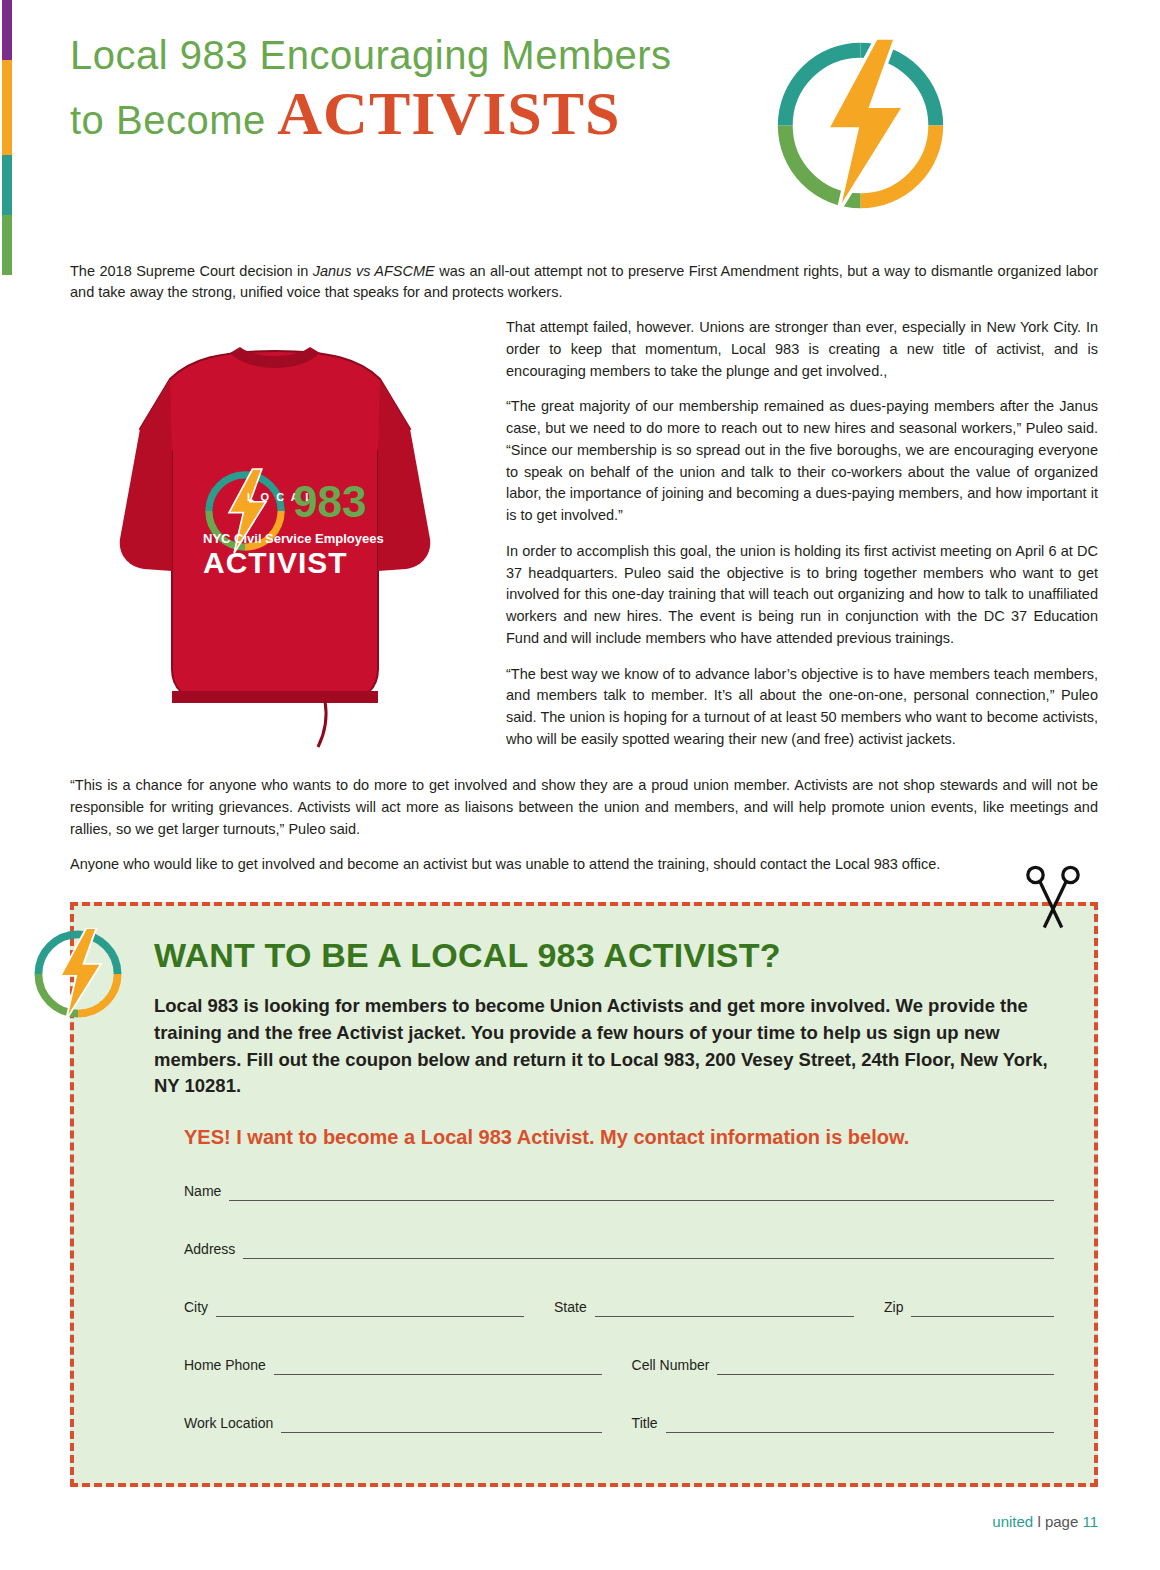Local 983 Encouraging Members
to Become ACTIVISTS
The 2018 Supreme Court decision in Janus vs AFSCME was an all-out attempt not to preserve First Amendment rights, but a way to dismantle organized labor and take away the strong, unified voice that speaks for and protects workers.
L O C A L 983 NYC Civil Service Employees ACTIVIST
That attempt failed, however. Unions are stronger than ever, especially in New York City. In order to keep that momentum, Local 983 is creating a new title of activist, and is encouraging members to take the plunge and get involved.,
“The great majority of our membership remained as dues-paying members after the Janus case, but we need to do more to reach out to new hires and seasonal workers,” Puleo said. “Since our membership is so spread out in the five boroughs, we are encouraging everyone to speak on behalf of the union and talk to their co-workers about the value of organized labor, the importance of joining and becoming a dues-paying members, and how important it is to get involved.”
In order to accomplish this goal, the union is holding its first activist meeting on April 6 at DC 37 headquarters. Puleo said the objective is to bring together members who want to get involved for this one-day training that will teach out organizing and how to talk to unaffiliated workers and new hires. The event is being run in conjunction with the DC 37 Education Fund and will include members who have attended previous trainings.
“The best way we know of to advance labor’s objective is to have members teach members, and members talk to member. It’s all about the one-on-one, personal connection,” Puleo said. The union is hoping for a turnout of at least 50 members who want to become activists, who will be easily spotted wearing their new (and free) activist jackets.
“This is a chance for anyone who wants to do more to get involved and show they are a proud union member. Activists are not shop stewards and will not be responsible for writing grievances. Activists will act more as liaisons between the union and members, and will help promote union events, like meetings and rallies, so we get larger turnouts,” Puleo said.
Anyone who would like to get involved and become an activist but was unable to attend the training, should contact the Local 983 office.
WANT TO BE A LOCAL 983 ACTIVIST?
Local 983 is looking for members to become Union Activists and get more involved. We provide the training and the free Activist jacket. You provide a few hours of your time to help us sign up new members. Fill out the coupon below and return it to Local 983, 200 Vesey Street, 24th Floor, New York, NY 10281.
YES! I want to become a Local 983 Activist. My contact information is below.
Name
Address
City
State
Zip
Home Phone
Cell Number
Work Location
Title
united l page 11